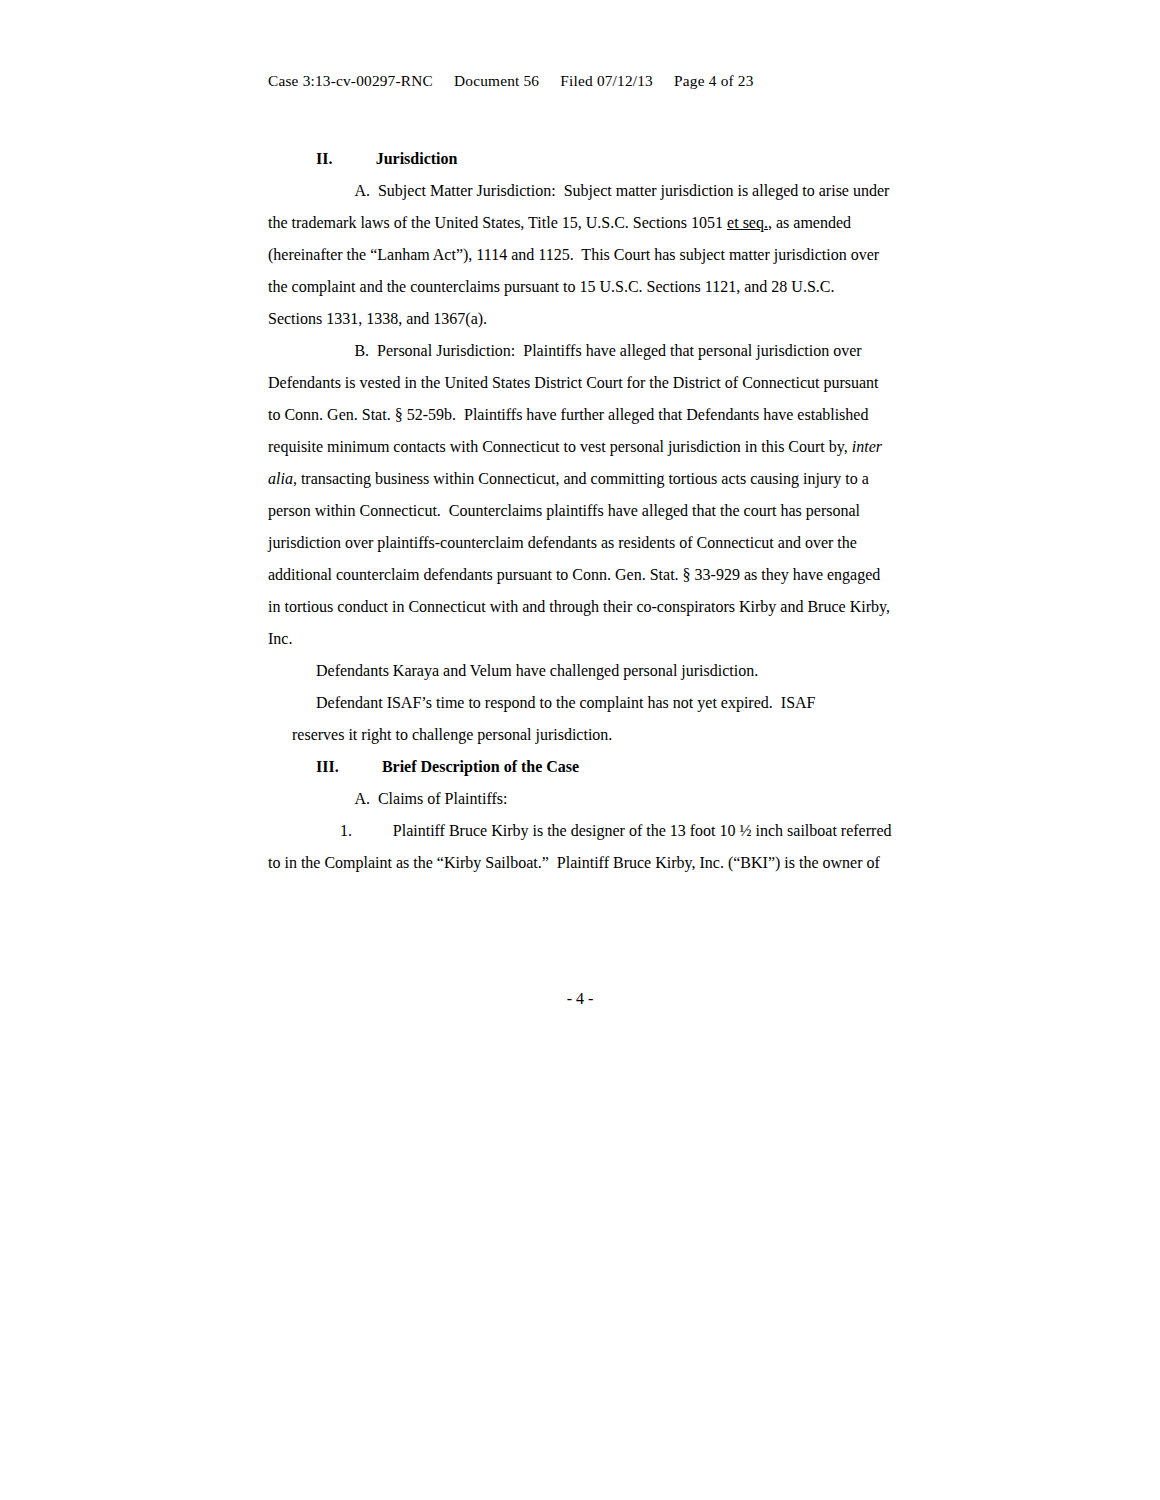Case 3:13-cv-00297-RNC Document 56 Filed 07/12/13 Page 4 of 23
II. Jurisdiction
A. Subject Matter Jurisdiction: Subject matter jurisdiction is alleged to arise under the trademark laws of the United States, Title 15, U.S.C. Sections 1051 et seq., as amended (hereinafter the “Lanham Act”), 1114 and 1125. This Court has subject matter jurisdiction over the complaint and the counterclaims pursuant to 15 U.S.C. Sections 1121, and 28 U.S.C. Sections 1331, 1338, and 1367(a).
B. Personal Jurisdiction: Plaintiffs have alleged that personal jurisdiction over Defendants is vested in the United States District Court for the District of Connecticut pursuant to Conn. Gen. Stat. § 52-59b. Plaintiffs have further alleged that Defendants have established requisite minimum contacts with Connecticut to vest personal jurisdiction in this Court by, inter alia, transacting business within Connecticut, and committing tortious acts causing injury to a person within Connecticut. Counterclaims plaintiffs have alleged that the court has personal jurisdiction over plaintiffs-counterclaim defendants as residents of Connecticut and over the additional counterclaim defendants pursuant to Conn. Gen. Stat. § 33-929 as they have engaged in tortious conduct in Connecticut with and through their co-conspirators Kirby and Bruce Kirby, Inc.
Defendants Karaya and Velum have challenged personal jurisdiction.
Defendant ISAF’s time to respond to the complaint has not yet expired. ISAF
reserves it right to challenge personal jurisdiction.
III. Brief Description of the Case
A. Claims of Plaintiffs:
1. Plaintiff Bruce Kirby is the designer of the 13 foot 10 ½ inch sailboat referred to in the Complaint as the “Kirby Sailboat.” Plaintiff Bruce Kirby, Inc. (“BKI”) is the owner of
- 4 -